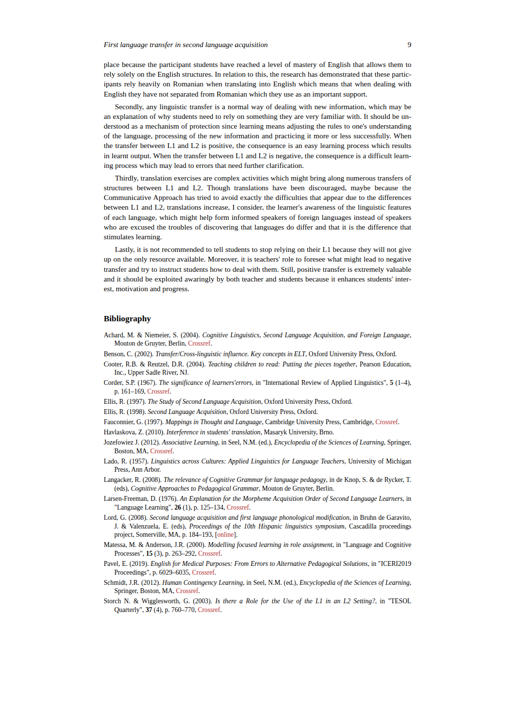First language transfer in second language acquisition 9
place because the participant students have reached a level of mastery of English that allows them to rely solely on the English structures. In relation to this, the research has demonstrated that these participants rely heavily on Romanian when translating into English which means that when dealing with English they have not separated from Romanian which they use as an important support.
Secondly, any linguistic transfer is a normal way of dealing with new information, which may be an explanation of why students need to rely on something they are very familiar with. It should be understood as a mechanism of protection since learning means adjusting the rules to one's understanding of the language, processing of the new information and practicing it more or less successfully. When the transfer between L1 and L2 is positive, the consequence is an easy learning process which results in learnt output. When the transfer between L1 and L2 is negative, the consequence is a difficult learning process which may lead to errors that need further clarification.
Thirdly, translation exercises are complex activities which might bring along numerous transfers of structures between L1 and L2. Though translations have been discouraged, maybe because the Communicative Approach has tried to avoid exactly the difficulties that appear due to the differences between L1 and L2, translations increase, I consider, the learner's awareness of the linguistic features of each language, which might help form informed speakers of foreign languages instead of speakers who are excused the troubles of discovering that languages do differ and that it is the difference that stimulates learning.
Lastly, it is not recommended to tell students to stop relying on their L1 because they will not give up on the only resource available. Moreover, it is teachers' role to foresee what might lead to negative transfer and try to instruct students how to deal with them. Still, positive transfer is extremely valuable and it should be exploited awaringly by both teacher and students because it enhances students' interest, motivation and progress.
Bibliography
Achard, M. & Niemeier, S. (2004). Cognitive Linguistics, Second Language Acquisition, and Foreign Language, Mouton de Gruyter, Berlin, Crossref.
Benson, C. (2002). Transfer/Cross-linguistic influence. Key concepts in ELT, Oxford University Press, Oxford.
Cooter, R.B. & Reutzel, D.R. (2004). Teaching children to read: Putting the pieces together, Pearson Education, Inc., Upper Sadle River, NJ.
Corder, S.P. (1967). The significance of learners'errors, in "International Review of Applied Linguistics", 5 (1–4), p. 161–169, Crossref.
Ellis, R. (1997). The Study of Second Language Acquisition, Oxford University Press, Oxford.
Ellis, R. (1998). Second Language Acquisition, Oxford University Press, Oxford.
Fauconnier, G. (1997). Mappings in Thought and Language, Cambridge University Press, Cambridge, Crossref.
Havlaskova, Z. (2010). Interference in students' translation, Masaryk University, Brno.
Jozefowiez J. (2012). Associative Learning, in Seel, N.M. (ed.), Encyclopedia of the Sciences of Learning, Springer, Boston, MA, Crossref.
Lado, R. (1957). Linguistics across Cultures: Applied Linguistics for Language Teachers, University of Michigan Press, Ann Arbor.
Langacker, R. (2008). The relevance of Cognitive Grammar for language pedagogy, in de Knop, S. & de Rycker, T. (eds), Cognitive Approaches to Pedagogical Grammar, Mouton de Gruyter, Berlin.
Larsen-Freeman, D. (1976). An Explanation for the Morpheme Acquisition Order of Second Language Learners, in "Language Learning", 26 (1), p. 125–134, Crossref.
Lord, G. (2008). Second language acquisition and first language phonological modification, in Bruhn de Garavito, J. & Valenzuela, E. (eds), Proceedings of the 10th Hispanic linguistics symposium, Cascadilla proceedings project, Somerville, MA, p. 184–193, [online].
Matessa, M. & Anderson, J.R. (2000). Modelling focused learning in role assignment, in "Language and Cognitive Processes", 15 (3), p. 263–292, Crossref.
Pavel, E. (2019). English for Medical Purposes: From Errors to Alternative Pedagogical Solutions, in "ICERI2019 Proceedings", p. 6029–6035, Crossref.
Schmidt, J.R. (2012). Human Contingency Learning, in Seel, N.M. (ed.), Encyclopedia of the Sciences of Learning, Springer, Boston, MA, Crossref.
Storch N. & Wigglesworth, G. (2003). Is there a Role for the Use of the L1 in an L2 Setting?, in "TESOL Quarterly", 37 (4), p. 760–770, Crossref.